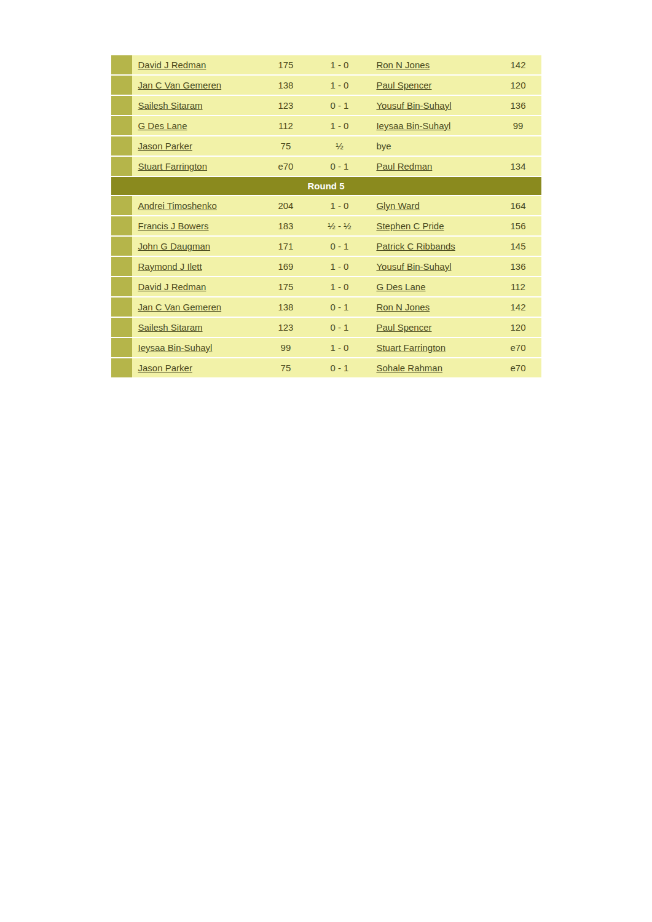| | David J Redman | 175 | 1 - 0 | Ron N Jones | 142 |
| | Jan C Van Gemeren | 138 | 1 - 0 | Paul Spencer | 120 |
| | Sailesh Sitaram | 123 | 0 - 1 | Yousuf Bin-Suhayl | 136 |
| | G Des Lane | 112 | 1 - 0 | Ieysaa Bin-Suhayl | 99 |
| | Jason Parker | 75 | ½ | bye | |
| | Stuart Farrington | e70 | 0 - 1 | Paul Redman | 134 |
| Round 5 |
| | Andrei Timoshenko | 204 | 1 - 0 | Glyn Ward | 164 |
| | Francis J Bowers | 183 | ½ - ½ | Stephen C Pride | 156 |
| | John G Daugman | 171 | 0 - 1 | Patrick C Ribbands | 145 |
| | Raymond J Ilett | 169 | 1 - 0 | Yousuf Bin-Suhayl | 136 |
| | David J Redman | 175 | 1 - 0 | G Des Lane | 112 |
| | Jan C Van Gemeren | 138 | 0 - 1 | Ron N Jones | 142 |
| | Sailesh Sitaram | 123 | 0 - 1 | Paul Spencer | 120 |
| | Ieysaa Bin-Suhayl | 99 | 1 - 0 | Stuart Farrington | e70 |
| | Jason Parker | 75 | 0 - 1 | Sohale Rahman | e70 |